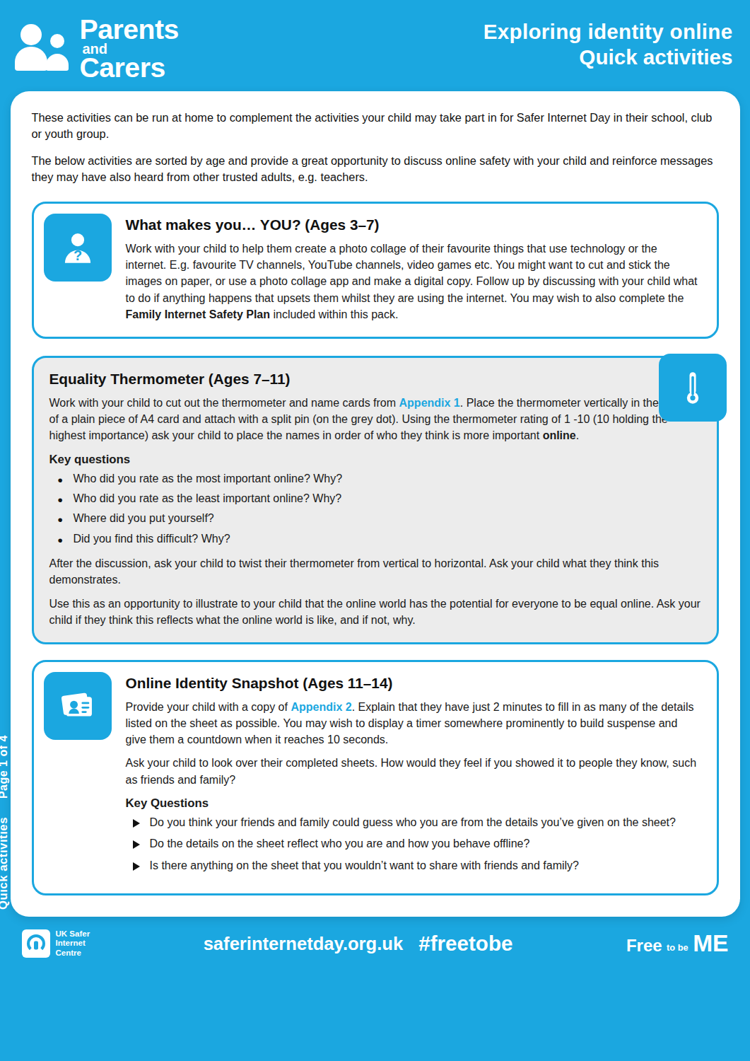Parents and Carers
Exploring identity online
Quick activities
These activities can be run at home to complement the activities your child may take part in for Safer Internet Day in their school, club or youth group.
The below activities are sorted by age and provide a great opportunity to discuss online safety with your child and reinforce messages they may have also heard from other trusted adults, e.g. teachers.
?
What makes you… YOU? (Ages 3–7)
Work with your child to help them create a photo collage of their favourite things that use technology or the internet. E.g. favourite TV channels, YouTube channels, video games etc. You might want to cut and stick the images on paper, or use a photo collage app and make a digital copy. Follow up by discussing with your child what to do if anything happens that upsets them whilst they are using the internet. You may wish to also complete the Family Internet Safety Plan included within this pack.
Equality Thermometer (Ages 7–11)
Work with your child to cut out the thermometer and name cards from Appendix 1. Place the thermometer vertically in the middle of a plain piece of A4 card and attach with a split pin (on the grey dot). Using the thermometer rating of 1 -10 (10 holding the highest importance) ask your child to place the names in order of who they think is more important online.
Key questions
Who did you rate as the most important online? Why?
Who did you rate as the least important online? Why?
Where did you put yourself?
Did you find this difficult? Why?
After the discussion, ask your child to twist their thermometer from vertical to horizontal. Ask your child what they think this demonstrates.
Use this as an opportunity to illustrate to your child that the online world has the potential for everyone to be equal online. Ask your child if they think this reflects what the online world is like, and if not, why.
Online Identity Snapshot (Ages 11–14)
Provide your child with a copy of Appendix 2. Explain that they have just 2 minutes to fill in as many of the details listed on the sheet as possible. You may wish to display a timer somewhere prominently to build suspense and give them a countdown when it reaches 10 seconds.
Ask your child to look over their completed sheets. How would they feel if you showed it to people they know, such as friends and family?
Key Questions
Do you think your friends and family could guess who you are from the details you’ve given on the sheet?
Do the details on the sheet reflect who you are and how you behave offline?
Is there anything on the sheet that you wouldn’t want to share with friends and family?
Quick activities Page 1 of 4
UK Safer
Internet
Centre
saferinternetday.org.uk #freetobe
Free to be ME